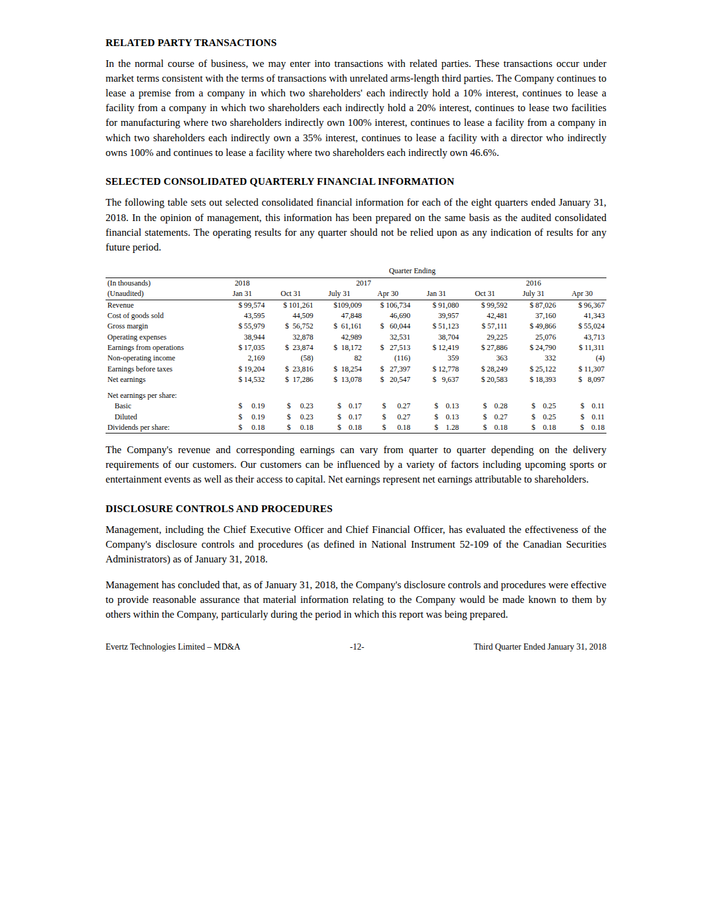RELATED PARTY TRANSACTIONS
In the normal course of business, we may enter into transactions with related parties. These transactions occur under market terms consistent with the terms of transactions with unrelated arms-length third parties. The Company continues to lease a premise from a company in which two shareholders' each indirectly hold a 10% interest, continues to lease a facility from a company in which two shareholders each indirectly hold a 20% interest, continues to lease two facilities for manufacturing where two shareholders indirectly own 100% interest, continues to lease a facility from a company in which two shareholders each indirectly own a 35% interest, continues to lease a facility with a director who indirectly owns 100% and continues to lease a facility where two shareholders each indirectly own 46.6%.
SELECTED CONSOLIDATED QUARTERLY FINANCIAL INFORMATION
The following table sets out selected consolidated financial information for each of the eight quarters ended January 31, 2018. In the opinion of management, this information has been prepared on the same basis as the audited consolidated financial statements. The operating results for any quarter should not be relied upon as any indication of results for any future period.
| | Quarter Ending |
| (In thousands) | 2018 | 2017 | 2016 |
| (Unaudited) | Jan 31 | Oct 31 | July 31 | Apr 30 | Jan 31 | Oct 31 | July 31 | Apr 30 |
| Revenue | $ 99,574 | $ 101,261 | $109,009 | $ 106,734 | $ 91,080 | $ 99,592 | $ 87,026 | $ 96,367 |
| Cost of goods sold | 43,595 | 44,509 | 47,848 | 46,690 | 39,957 | 42,481 | 37,160 | 41,343 |
| Gross margin | $ 55,979 | $ 56,752 | $ 61,161 | $ 60,044 | $ 51,123 | $ 57,111 | $ 49,866 | $ 55,024 |
| Operating expenses | 38,944 | 32,878 | 42,989 | 32,531 | 38,704 | 29,225 | 25,076 | 43,713 |
| Earnings from operations | $ 17,035 | $ 23,874 | $ 18,172 | $ 27,513 | $ 12,419 | $ 27,886 | $ 24,790 | $ 11,311 |
| Non-operating income | 2,169 | (58) | 82 | (116) | 359 | 363 | 332 | (4) |
| Earnings before taxes | $ 19,204 | $ 23,816 | $ 18,254 | $ 27,397 | $ 12,778 | $ 28,249 | $ 25,122 | $ 11,307 |
| Net earnings | $ 14,532 | $ 17,286 | $ 13,078 | $ 20,547 | $ 9,637 | $ 20,583 | $ 18,393 | $ 8,097 |
| Net earnings per share: | | | | | | | | |
| Basic | $ 0.19 | $ 0.23 | $ 0.17 | $ 0.27 | $ 0.13 | $ 0.28 | $ 0.25 | $ 0.11 |
| Diluted | $ 0.19 | $ 0.23 | $ 0.17 | $ 0.27 | $ 0.13 | $ 0.27 | $ 0.25 | $ 0.11 |
| Dividends per share: | $ 0.18 | $ 0.18 | $ 0.18 | $ 0.18 | $ 1.28 | $ 0.18 | $ 0.18 | $ 0.18 |
The Company's revenue and corresponding earnings can vary from quarter to quarter depending on the delivery requirements of our customers. Our customers can be influenced by a variety of factors including upcoming sports or entertainment events as well as their access to capital. Net earnings represent net earnings attributable to shareholders.
DISCLOSURE CONTROLS AND PROCEDURES
Management, including the Chief Executive Officer and Chief Financial Officer, has evaluated the effectiveness of the Company's disclosure controls and procedures (as defined in National Instrument 52-109 of the Canadian Securities Administrators) as of January 31, 2018.
Management has concluded that, as of January 31, 2018, the Company's disclosure controls and procedures were effective to provide reasonable assurance that material information relating to the Company would be made known to them by others within the Company, particularly during the period in which this report was being prepared.
Evertz Technologies Limited – MD&A
-12-
Third Quarter Ended January 31, 2018